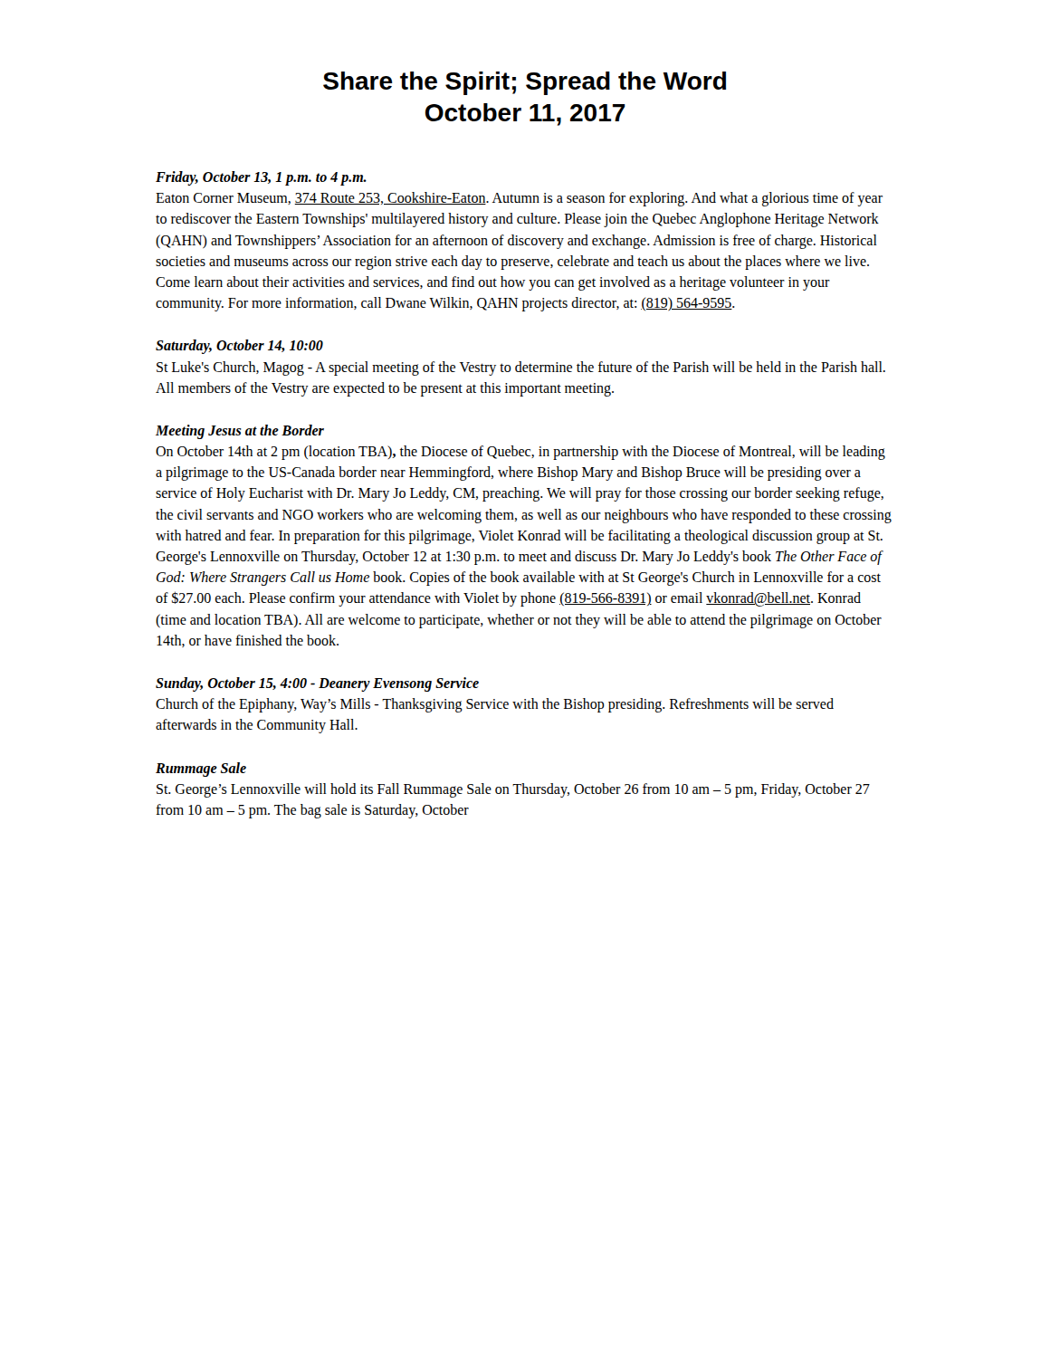Share the Spirit; Spread the Word
October 11, 2017
Friday, October 13, 1 p.m. to 4 p.m.
Eaton Corner Museum, 374 Route 253, Cookshire-Eaton. Autumn is a season for exploring. And what a glorious time of year to rediscover the Eastern Townships' multilayered history and culture. Please join the Quebec Anglophone Heritage Network (QAHN) and Townshippers’ Association for an afternoon of discovery and exchange. Admission is free of charge. Historical societies and museums across our region strive each day to preserve, celebrate and teach us about the places where we live. Come learn about their activities and services, and find out how you can get involved as a heritage volunteer in your community. For more information, call Dwane Wilkin, QAHN projects director, at: (819) 564-9595.
Saturday, October 14, 10:00
St Luke's Church, Magog - A special meeting of the Vestry to determine the future of the Parish will be held in the Parish hall. All members of the Vestry are expected to be present at this important meeting.
Meeting Jesus at the Border
On October 14th at 2 pm (location TBA), the Diocese of Quebec, in partnership with the Diocese of Montreal, will be leading a pilgrimage to the US-Canada border near Hemmingford, where Bishop Mary and Bishop Bruce will be presiding over a service of Holy Eucharist with Dr. Mary Jo Leddy, CM, preaching. We will pray for those crossing our border seeking refuge, the civil servants and NGO workers who are welcoming them, as well as our neighbours who have responded to these crossing with hatred and fear. In preparation for this pilgrimage, Violet Konrad will be facilitating a theological discussion group at St. George's Lennoxville on Thursday, October 12 at 1:30 p.m. to meet and discuss Dr. Mary Jo Leddy's book The Other Face of God: Where Strangers Call us Home book. Copies of the book available with at St George's Church in Lennoxville for a cost of $27.00 each. Please confirm your attendance with Violet by phone (819-566-8391) or email vkonrad@bell.net. Konrad (time and location TBA). All are welcome to participate, whether or not they will be able to attend the pilgrimage on October 14th, or have finished the book.
Sunday, October 15, 4:00 - Deanery Evensong Service
Church of the Epiphany, Way’s Mills - Thanksgiving Service with the Bishop presiding. Refreshments will be served afterwards in the Community Hall.
Rummage Sale
St. George’s Lennoxville will hold its Fall Rummage Sale on Thursday, October 26 from 10 am – 5 pm, Friday, October 27 from 10 am – 5 pm. The bag sale is Saturday, October